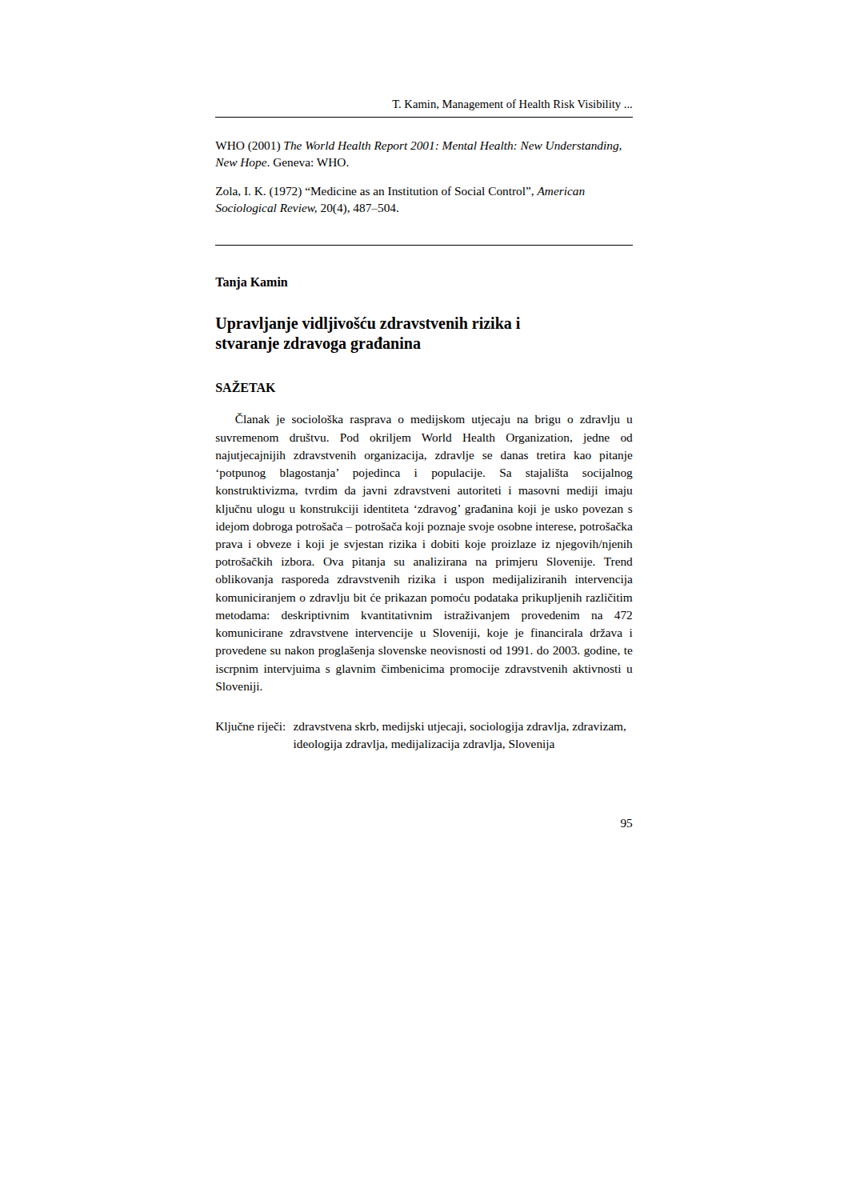T. Kamin, Management of Health Risk Visibility ...
WHO (2001) The World Health Report 2001: Mental Health: New Understanding, New Hope. Geneva: WHO.
Zola, I. K. (1972) “Medicine as an Institution of Social Control”, American Sociological Review, 20(4), 487–504.
Tanja Kamin
Upravljanje vidljivošću zdravstvenih rizika i
stvaranje zdravoga građanina
SAŽETAK
Članak je sociološka rasprava o medijskom utjecaju na brigu o zdravlju u suvremenom društvu. Pod okriljem World Health Organization, jedne od najutjecajnijih zdravstvenih organizacija, zdravlje se danas tretira kao pitanje ‘potpunog blagostanja’ pojedinca i populacije. Sa stajališta socijalnog konstruktivizma, tvrdim da javni zdravstveni autoriteti i masovni mediji imaju ključnu ulogu u konstrukciji identiteta ‘zdravog’ građanina koji je usko povezan s idejom dobroga potrošača – potrošača koji poznaje svoje osobne interese, potrošačka prava i obveze i koji je svjestan rizika i dobiti koje proizlaze iz njegovih/njenih potrošačkih izbora. Ova pitanja su analizirana na primjeru Slovenije. Trend oblikovanja rasporeda zdravstvenih rizika i uspon medijaliziranih intervencija komuniciranjem o zdravlju bit će prikazan pomoću podataka prikupljenih različitim metodama: deskriptivnim kvantitativnim istraživanjem provedenim na 472 komunicirane zdravstvene intervencije u Sloveniji, koje je financirala država i provedene su nakon proglašenja slovenske neovisnosti od 1991. do 2003. godine, te iscrpnim intervjuima s glavnim čimbenicima promocije zdravstvenih aktivnosti u Sloveniji.
Ključne riječi:
zdravstvena skrb, medijski utjecaji, sociologija zdravlja, zdravizam, ideologija zdravlja, medijalizacija zdravlja, Slovenija
95